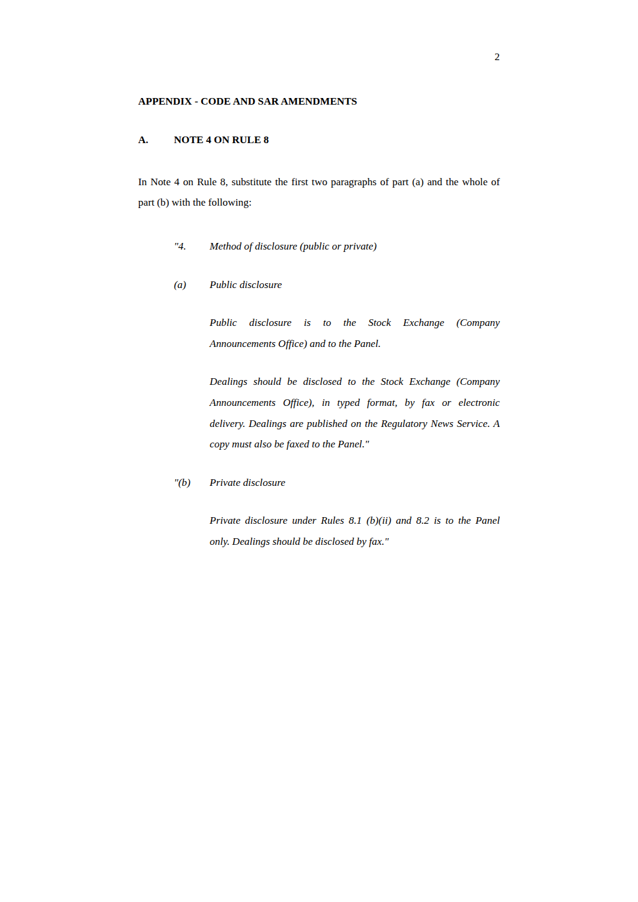2
APPENDIX - CODE AND SAR AMENDMENTS
A. NOTE 4 ON RULE 8
In Note 4 on Rule 8, substitute the first two paragraphs of part (a) and the whole of part (b) with the following:
"4. Method of disclosure (public or private)
(a) Public disclosure
Public disclosure is to the Stock Exchange (Company Announcements Office) and to the Panel.
Dealings should be disclosed to the Stock Exchange (Company Announcements Office), in typed format, by fax or electronic delivery. Dealings are published on the Regulatory News Service. A copy must also be faxed to the Panel."
"(b) Private disclosure
Private disclosure under Rules 8.1 (b)(ii) and 8.2 is to the Panel only. Dealings should be disclosed by fax."